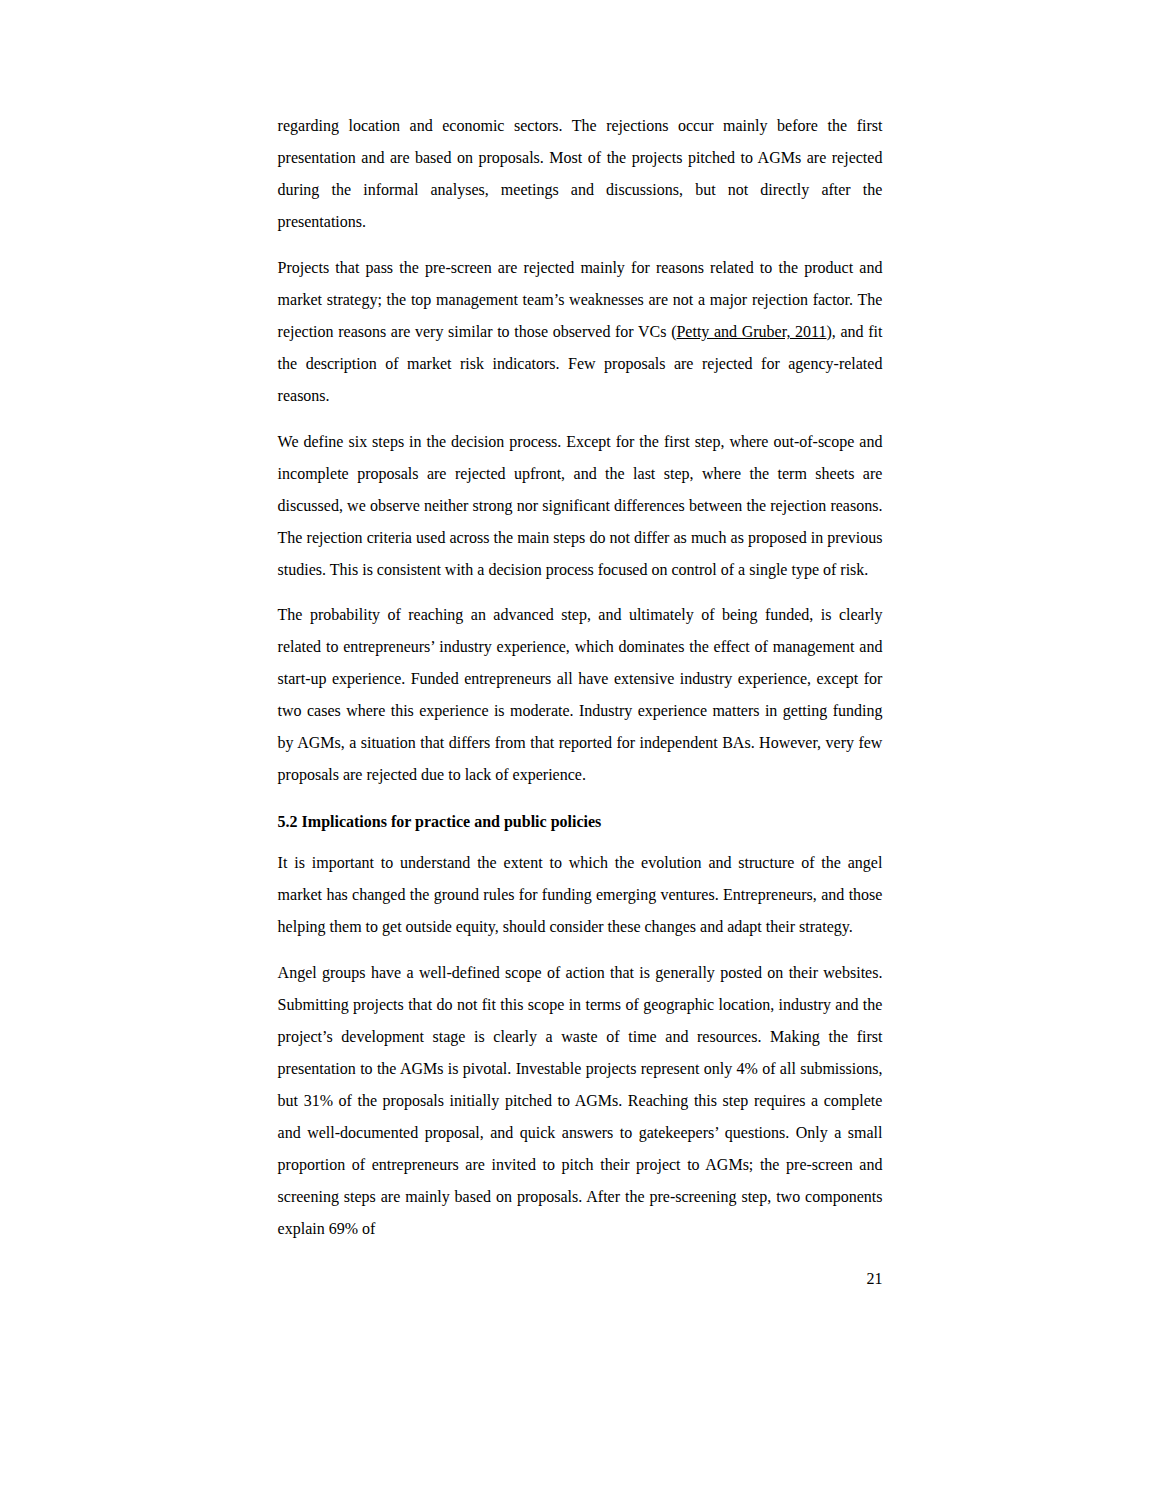regarding location and economic sectors. The rejections occur mainly before the first presentation and are based on proposals. Most of the projects pitched to AGMs are rejected during the informal analyses, meetings and discussions, but not directly after the presentations.
Projects that pass the pre-screen are rejected mainly for reasons related to the product and market strategy; the top management team’s weaknesses are not a major rejection factor. The rejection reasons are very similar to those observed for VCs (Petty and Gruber, 2011), and fit the description of market risk indicators. Few proposals are rejected for agency-related reasons.
We define six steps in the decision process. Except for the first step, where out-of-scope and incomplete proposals are rejected upfront, and the last step, where the term sheets are discussed, we observe neither strong nor significant differences between the rejection reasons. The rejection criteria used across the main steps do not differ as much as proposed in previous studies. This is consistent with a decision process focused on control of a single type of risk.
The probability of reaching an advanced step, and ultimately of being funded, is clearly related to entrepreneurs’ industry experience, which dominates the effect of management and start-up experience. Funded entrepreneurs all have extensive industry experience, except for two cases where this experience is moderate. Industry experience matters in getting funding by AGMs, a situation that differs from that reported for independent BAs. However, very few proposals are rejected due to lack of experience.
5.2 Implications for practice and public policies
It is important to understand the extent to which the evolution and structure of the angel market has changed the ground rules for funding emerging ventures. Entrepreneurs, and those helping them to get outside equity, should consider these changes and adapt their strategy.
Angel groups have a well-defined scope of action that is generally posted on their websites. Submitting projects that do not fit this scope in terms of geographic location, industry and the project’s development stage is clearly a waste of time and resources. Making the first presentation to the AGMs is pivotal. Investable projects represent only 4% of all submissions, but 31% of the proposals initially pitched to AGMs. Reaching this step requires a complete and well-documented proposal, and quick answers to gatekeepers’ questions. Only a small proportion of entrepreneurs are invited to pitch their project to AGMs; the pre-screen and screening steps are mainly based on proposals. After the pre-screening step, two components explain 69% of
21